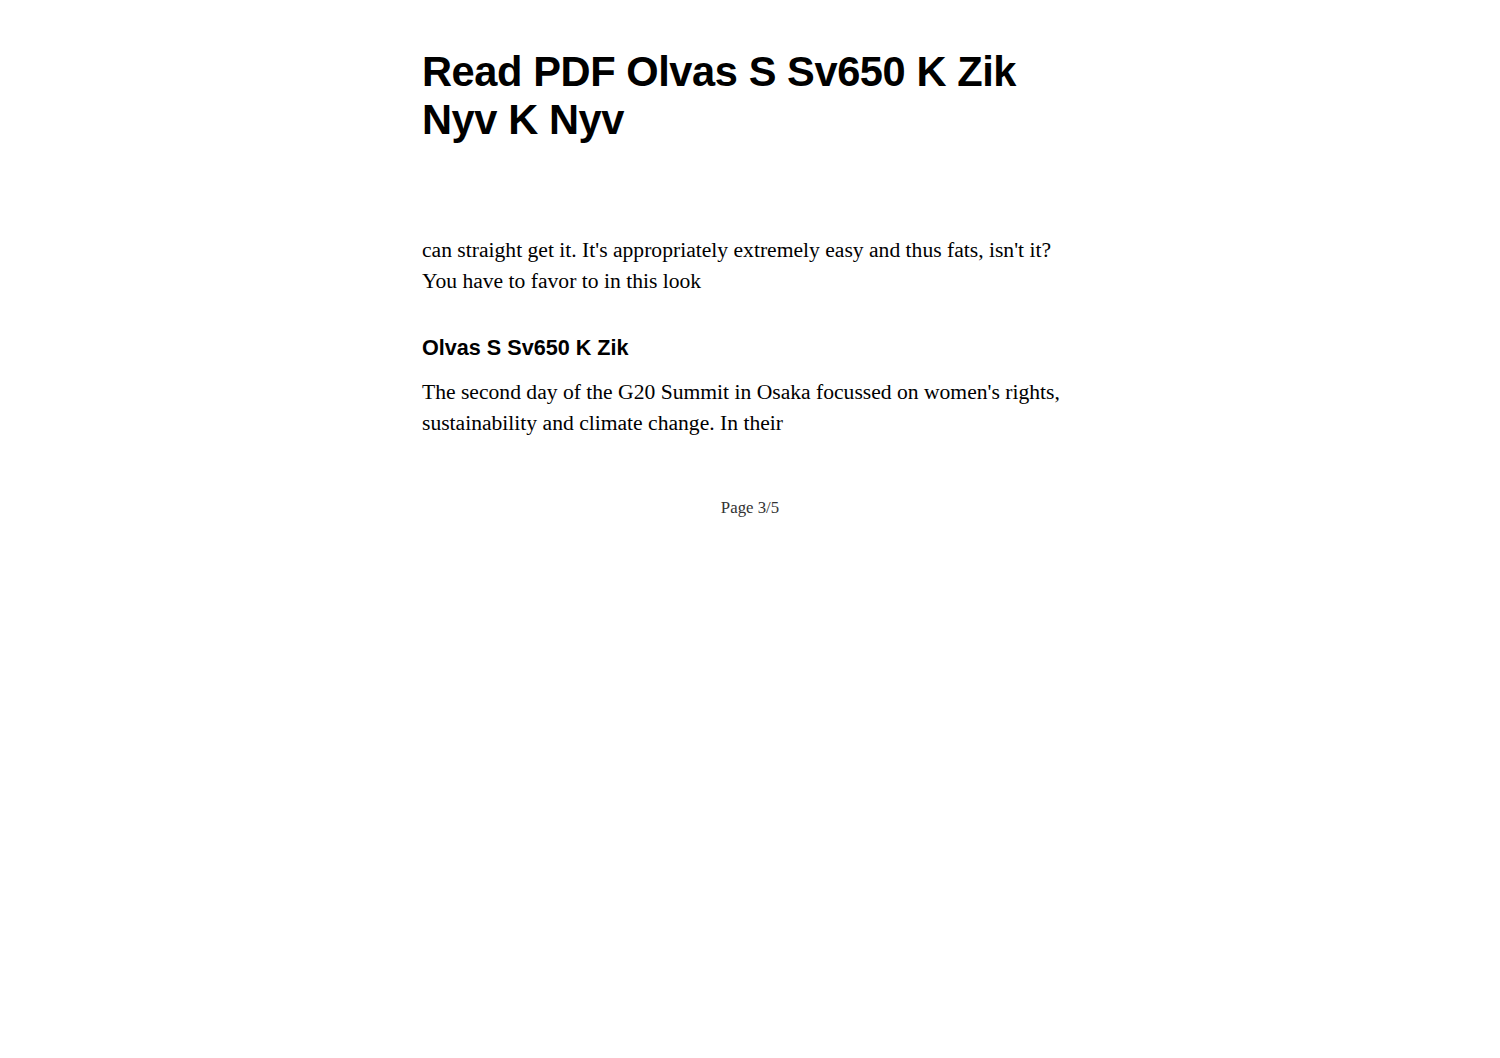Read PDF Olvas S Sv650 K Zik Nyv K Nyv
can straight get it. It's appropriately extremely easy and thus fats, isn't it? You have to favor to in this look
Olvas S Sv650 K Zik
The second day of the G20 Summit in Osaka focussed on women's rights, sustainability and climate change. In their
Page 3/5